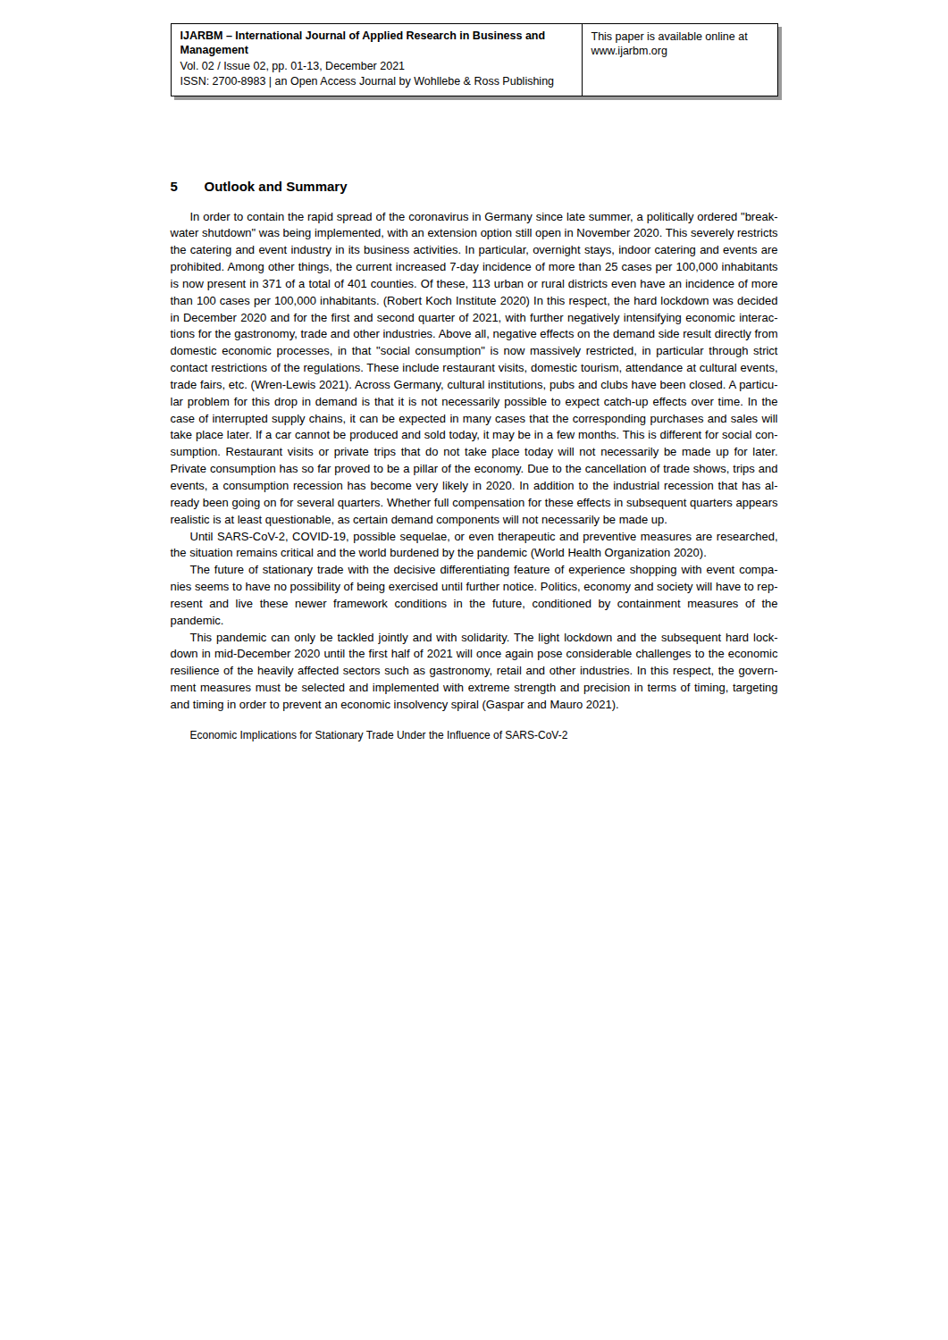IJARBM – International Journal of Applied Research in Business and Management
Vol. 02 / Issue 02, pp. 01-13, December 2021
ISSN: 2700-8983 | an Open Access Journal by Wohllebe & Ross Publishing
This paper is available online at
www.ijarbm.org
5 Outlook and Summary
In order to contain the rapid spread of the coronavirus in Germany since late summer, a politically ordered "breakwater shutdown" was being implemented, with an extension option still open in November 2020. This severely restricts the catering and event industry in its business activities. In particular, overnight stays, indoor catering and events are prohibited. Among other things, the current increased 7-day incidence of more than 25 cases per 100,000 inhabitants is now present in 371 of a total of 401 counties. Of these, 113 urban or rural districts even have an incidence of more than 100 cases per 100,000 inhabitants. (Robert Koch Institute 2020) In this respect, the hard lockdown was decided in December 2020 and for the first and second quarter of 2021, with further negatively intensifying economic interactions for the gastronomy, trade and other industries. Above all, negative effects on the demand side result directly from domestic economic processes, in that "social consumption" is now massively restricted, in particular through strict contact restrictions of the regulations. These include restaurant visits, domestic tourism, attendance at cultural events, trade fairs, etc. (Wren-Lewis 2021). Across Germany, cultural institutions, pubs and clubs have been closed. A particular problem for this drop in demand is that it is not necessarily possible to expect catch-up effects over time. In the case of interrupted supply chains, it can be expected in many cases that the corresponding purchases and sales will take place later. If a car cannot be produced and sold today, it may be in a few months. This is different for social consumption. Restaurant visits or private trips that do not take place today will not necessarily be made up for later. Private consumption has so far proved to be a pillar of the economy. Due to the cancellation of trade shows, trips and events, a consumption recession has become very likely in 2020. In addition to the industrial recession that has already been going on for several quarters. Whether full compensation for these effects in subsequent quarters appears realistic is at least questionable, as certain demand components will not necessarily be made up.
Until SARS-CoV-2, COVID-19, possible sequelae, or even therapeutic and preventive measures are researched, the situation remains critical and the world burdened by the pandemic (World Health Organization 2020).
The future of stationary trade with the decisive differentiating feature of experience shopping with event companies seems to have no possibility of being exercised until further notice. Politics, economy and society will have to represent and live these newer framework conditions in the future, conditioned by containment measures of the pandemic.
This pandemic can only be tackled jointly and with solidarity. The light lockdown and the subsequent hard lockdown in mid-December 2020 until the first half of 2021 will once again pose considerable challenges to the economic resilience of the heavily affected sectors such as gastronomy, retail and other industries. In this respect, the government measures must be selected and implemented with extreme strength and precision in terms of timing, targeting and timing in order to prevent an economic insolvency spiral (Gaspar and Mauro 2021).
Economic Implications for Stationary Trade Under the Influence of SARS-CoV-2